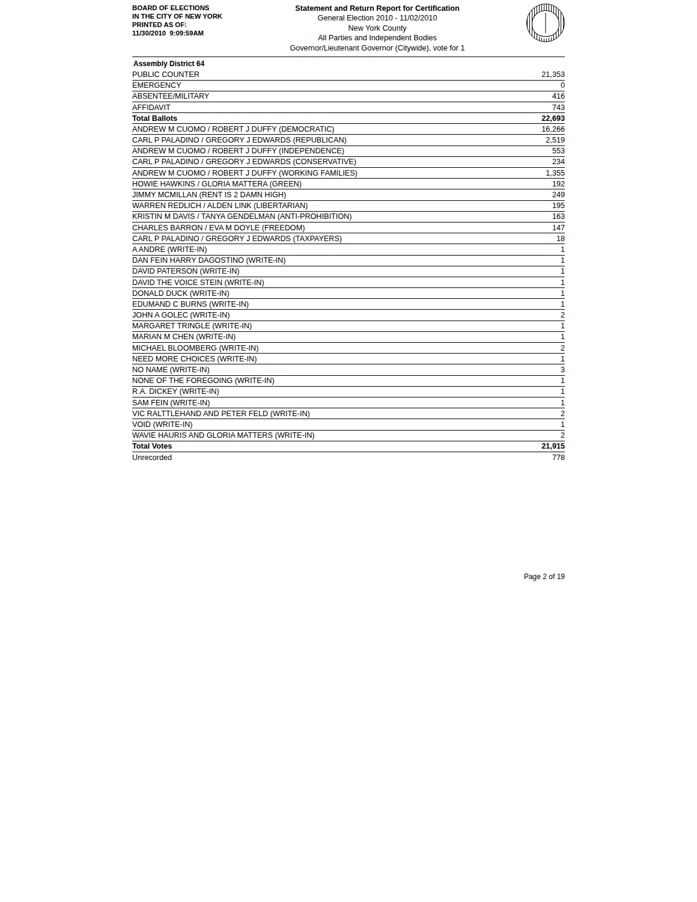BOARD OF ELECTIONS
IN THE CITY OF NEW YORK
PRINTED AS OF:
11/30/2010 9:09:59AM
Statement and Return Report for Certification
General Election 2010 - 11/02/2010
New York County
All Parties and Independent Bodies
Governor/Lieutenant Governor (Citywide), vote for 1
Assembly District 64
| PUBLIC COUNTER | 21,353 |
| EMERGENCY | 0 |
| ABSENTEE/MILITARY | 416 |
| AFFIDAVIT | 743 |
| Total Ballots | 22,693 |
| ANDREW M CUOMO / ROBERT J DUFFY (DEMOCRATIC) | 16,266 |
| CARL P PALADINO / GREGORY J EDWARDS (REPUBLICAN) | 2,519 |
| ANDREW M CUOMO / ROBERT J DUFFY (INDEPENDENCE) | 553 |
| CARL P PALADINO / GREGORY J EDWARDS (CONSERVATIVE) | 234 |
| ANDREW M CUOMO / ROBERT J DUFFY (WORKING FAMILIES) | 1,355 |
| HOWIE HAWKINS / GLORIA MATTERA (GREEN) | 192 |
| JIMMY MCMILLAN (RENT IS 2 DAMN HIGH) | 249 |
| WARREN REDLICH / ALDEN LINK (LIBERTARIAN) | 195 |
| KRISTIN M DAVIS / TANYA GENDELMAN (ANTI-PROHIBITION) | 163 |
| CHARLES BARRON / EVA M DOYLE (FREEDOM) | 147 |
| CARL P PALADINO / GREGORY J EDWARDS (TAXPAYERS) | 18 |
| A ANDRE (WRITE-IN) | 1 |
| DAN FEIN HARRY DAGOSTINO (WRITE-IN) | 1 |
| DAVID PATERSON (WRITE-IN) | 1 |
| DAVID THE VOICE STEIN (WRITE-IN) | 1 |
| DONALD DUCK (WRITE-IN) | 1 |
| EDUMAND C BURNS (WRITE-IN) | 1 |
| JOHN A GOLEC (WRITE-IN) | 2 |
| MARGARET TRINGLE (WRITE-IN) | 1 |
| MARIAN M CHEN (WRITE-IN) | 1 |
| MICHAEL BLOOMBERG (WRITE-IN) | 2 |
| NEED MORE CHOICES (WRITE-IN) | 1 |
| NO NAME (WRITE-IN) | 3 |
| NONE OF THE FOREGOING (WRITE-IN) | 1 |
| R.A. DICKEY (WRITE-IN) | 1 |
| SAM FEIN (WRITE-IN) | 1 |
| VIC RALTTLEHAND AND PETER FELD (WRITE-IN) | 2 |
| VOID (WRITE-IN) | 1 |
| WAVIE HAURIS AND GLORIA MATTERS (WRITE-IN) | 2 |
| Total Votes | 21,915 |
| Unrecorded | 778 |
Page 2 of 19